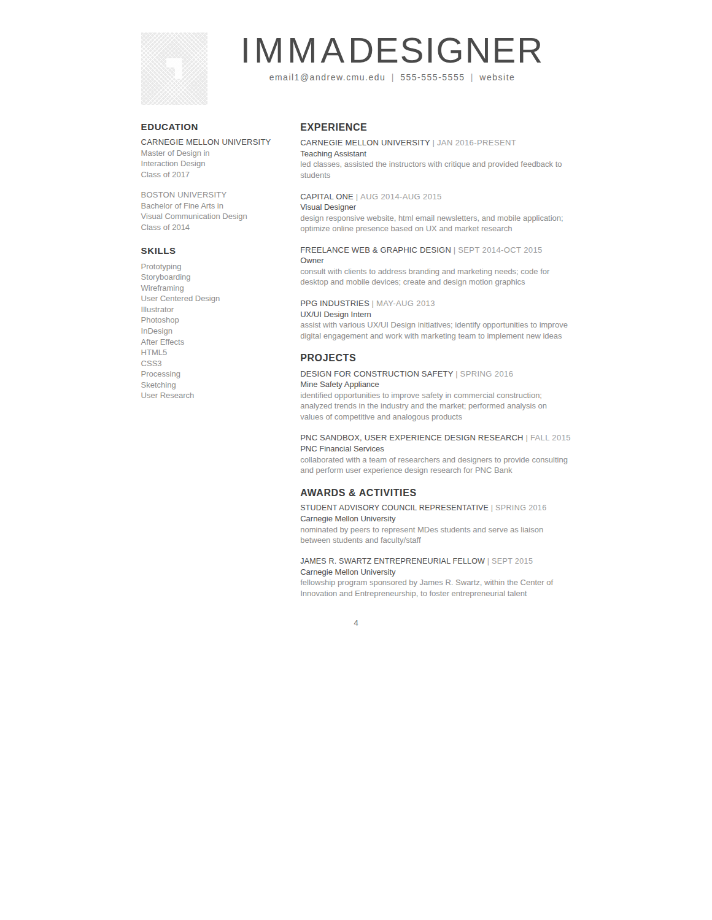IMMADESIGNER
email1@andrew.cmu.edu | 555-555-5555 | website
Education
CARNEGIE MELLON UNIVERSITY
Master of Design in
Interaction Design
Class of 2017
BOSTON UNIVERSITY
Bachelor of Fine Arts in
Visual Communication Design
Class of 2014
Skills
Prototyping
Storyboarding
Wireframing
User Centered Design
Illustrator
Photoshop
InDesign
After Effects
HTML5
CSS3
Processing
Sketching
User Research
Experience
CARNEGIE MELLON UNIVERSITY | JAN 2016-PRESENT
Teaching Assistant
led classes, assisted the instructors with critique and provided feedback to students
CAPITAL ONE | AUG 2014-AUG 2015
Visual Designer
design responsive website, html email newsletters, and mobile application; optimize online presence based on UX and market research
FREELANCE WEB & GRAPHIC DESIGN | SEPT 2014-OCT 2015
Owner
consult with clients to address branding and marketing needs; code for desktop and mobile devices; create and design motion graphics
PPG INDUSTRIES | MAY-AUG 2013
UX/UI Design Intern
assist with various UX/UI Design initiatives; identify opportunities to improve digital engagement and work with marketing team to implement new ideas
Projects
DESIGN FOR CONSTRUCTION SAFETY | SPRING 2016
Mine Safety Appliance
identified opportunities to improve safety in commercial construction; analyzed trends in the industry and the market; performed analysis on values of competitive and analogous products
PNC SANDBOX, USER EXPERIENCE DESIGN RESEARCH | FALL 2015
PNC Financial Services
collaborated with a team of researchers and designers to provide consulting and perform user experience design research for PNC Bank
Awards & Activities
STUDENT ADVISORY COUNCIL REPRESENTATIVE | SPRING 2016
Carnegie Mellon University
nominated by peers to represent MDes students and serve as liaison between students and faculty/staff
JAMES R. SWARTZ ENTREPRENEURIAL FELLOW | SEPT 2015
Carnegie Mellon University
fellowship program sponsored by James R. Swartz, within the Center of Innovation and Entrepreneurship, to foster entrepreneurial talent
4